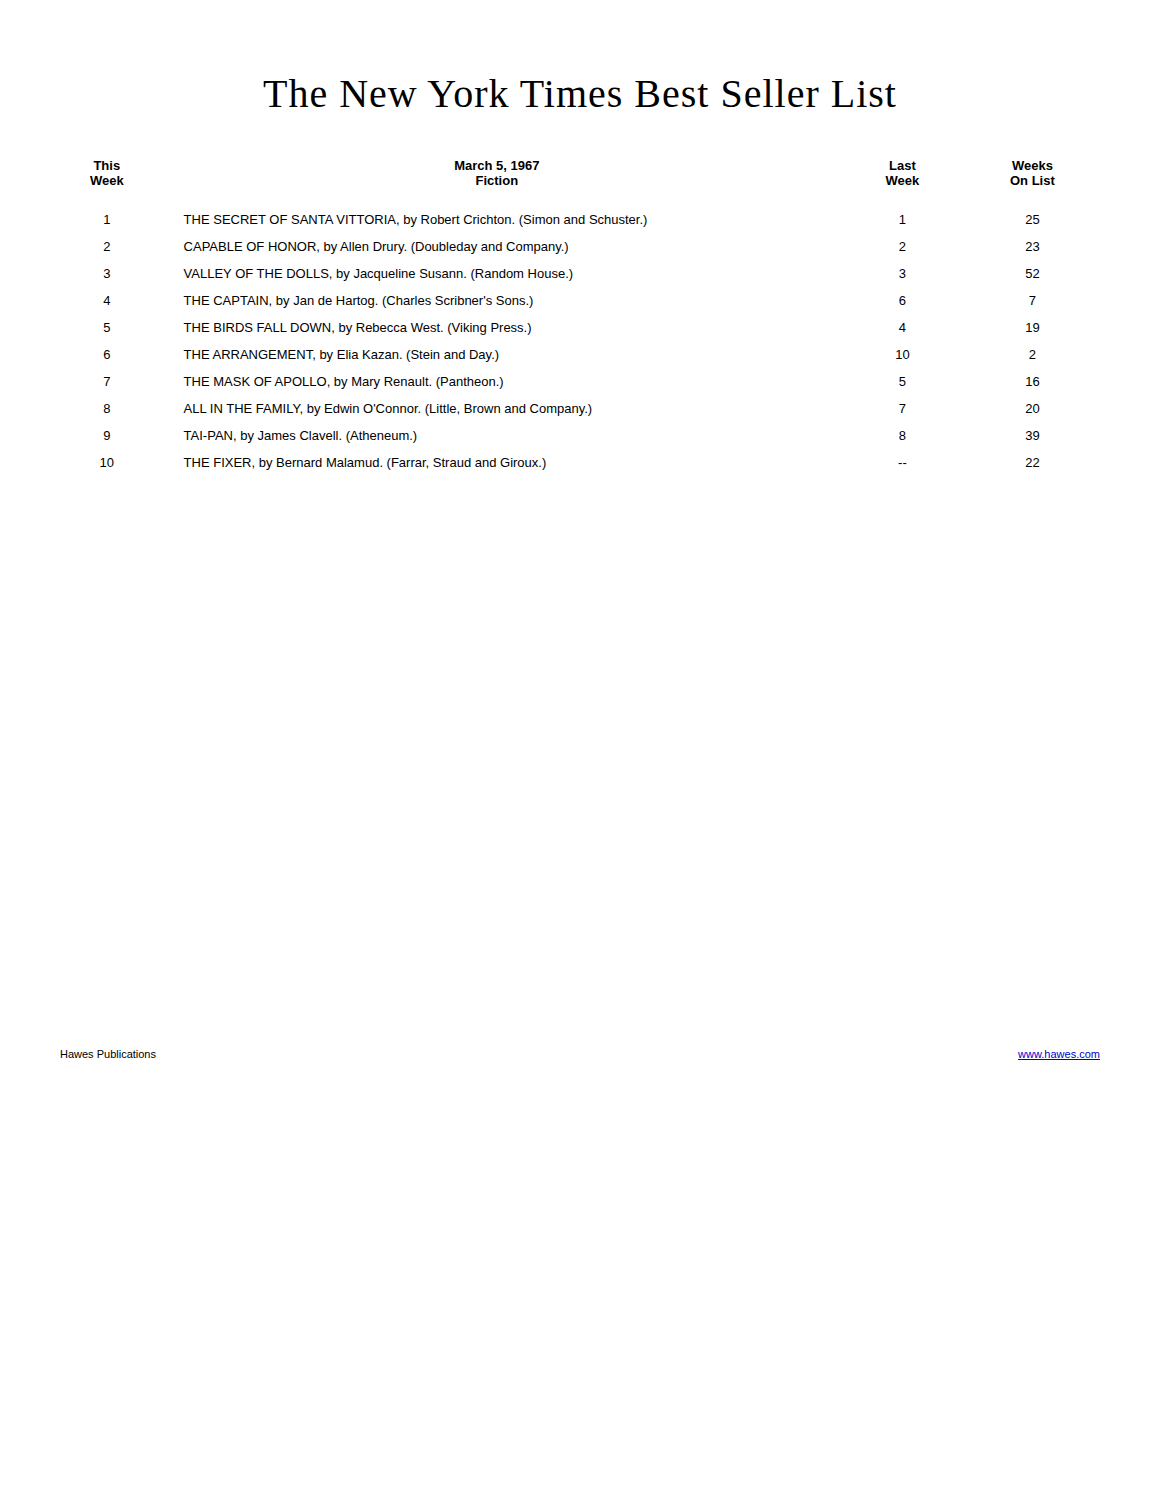The New York Times Best Seller List
| This Week | March 5, 1967 Fiction | Last Week | Weeks On List |
| --- | --- | --- | --- |
| 1 | THE SECRET OF SANTA VITTORIA, by Robert Crichton. (Simon and Schuster.) | 1 | 25 |
| 2 | CAPABLE OF HONOR, by Allen Drury. (Doubleday and Company.) | 2 | 23 |
| 3 | VALLEY OF THE DOLLS, by Jacqueline Susann. (Random House.) | 3 | 52 |
| 4 | THE CAPTAIN, by Jan de Hartog. (Charles Scribner's Sons.) | 6 | 7 |
| 5 | THE BIRDS FALL DOWN, by Rebecca West. (Viking Press.) | 4 | 19 |
| 6 | THE ARRANGEMENT, by Elia Kazan. (Stein and Day.) | 10 | 2 |
| 7 | THE MASK OF APOLLO, by Mary Renault. (Pantheon.) | 5 | 16 |
| 8 | ALL IN THE FAMILY, by Edwin O'Connor. (Little, Brown and Company.) | 7 | 20 |
| 9 | TAI-PAN, by James Clavell. (Atheneum.) | 8 | 39 |
| 10 | THE FIXER, by Bernard Malamud. (Farrar, Straud and Giroux.) | -- | 22 |
Hawes Publications www.hawes.com